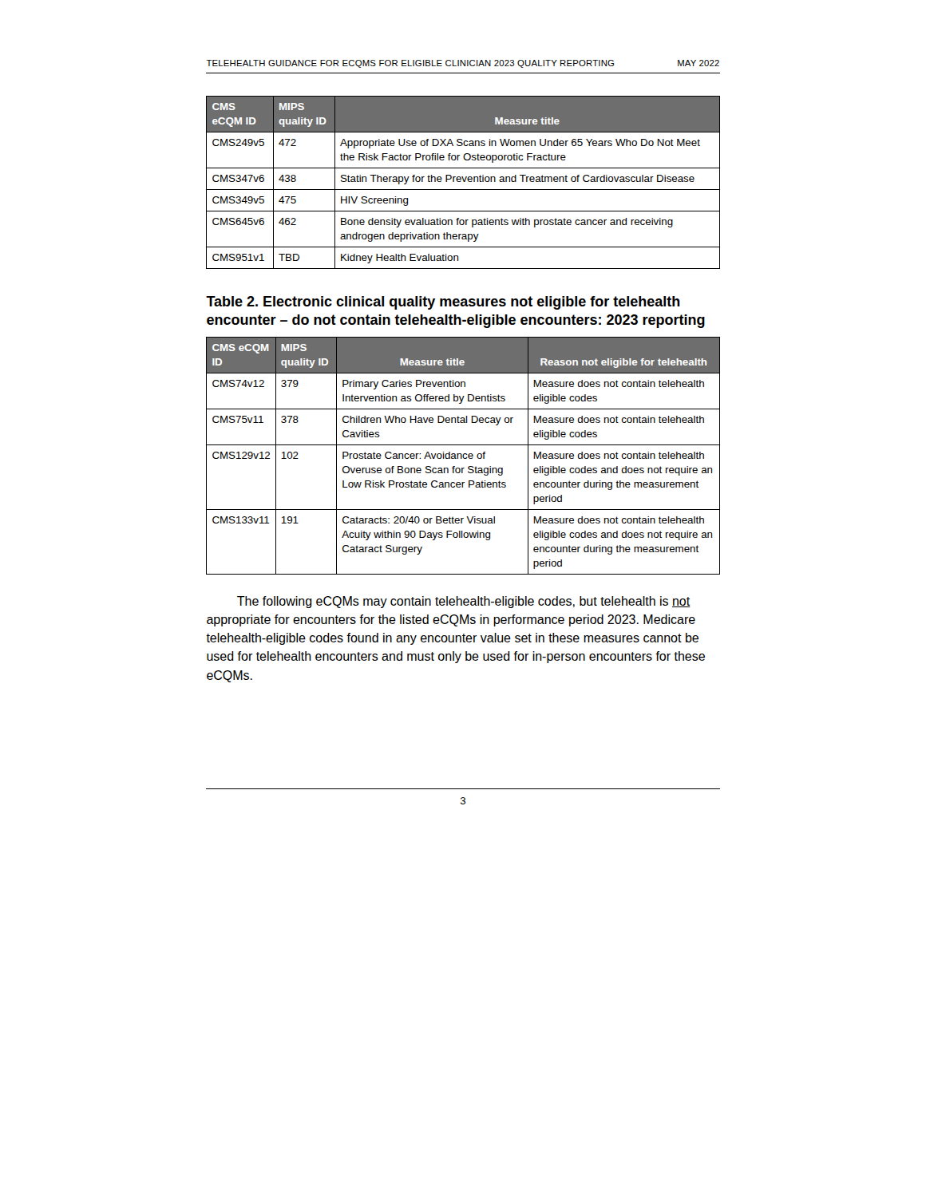Telehealth Guidance for eCQMs for Eligible Clinician 2023 Quality Reporting
May 2022
| CMS eCQM ID | MIPS quality ID | Measure title |
| --- | --- | --- |
| CMS249v5 | 472 | Appropriate Use of DXA Scans in Women Under 65 Years Who Do Not Meet the Risk Factor Profile for Osteoporotic Fracture |
| CMS347v6 | 438 | Statin Therapy for the Prevention and Treatment of Cardiovascular Disease |
| CMS349v5 | 475 | HIV Screening |
| CMS645v6 | 462 | Bone density evaluation for patients with prostate cancer and receiving androgen deprivation therapy |
| CMS951v1 | TBD | Kidney Health Evaluation |
Table 2. Electronic clinical quality measures not eligible for telehealth encounter – do not contain telehealth-eligible encounters: 2023 reporting
| CMS eCQM ID | MIPS quality ID | Measure title | Reason not eligible for telehealth |
| --- | --- | --- | --- |
| CMS74v12 | 379 | Primary Caries Prevention Intervention as Offered by Dentists | Measure does not contain telehealth eligible codes |
| CMS75v11 | 378 | Children Who Have Dental Decay or Cavities | Measure does not contain telehealth eligible codes |
| CMS129v12 | 102 | Prostate Cancer: Avoidance of Overuse of Bone Scan for Staging Low Risk Prostate Cancer Patients | Measure does not contain telehealth eligible codes and does not require an encounter during the measurement period |
| CMS133v11 | 191 | Cataracts: 20/40 or Better Visual Acuity within 90 Days Following Cataract Surgery | Measure does not contain telehealth eligible codes and does not require an encounter during the measurement period |
The following eCQMs may contain telehealth-eligible codes, but telehealth is not appropriate for encounters for the listed eCQMs in performance period 2023. Medicare telehealth-eligible codes found in any encounter value set in these measures cannot be used for telehealth encounters and must only be used for in-person encounters for these eCQMs.
3